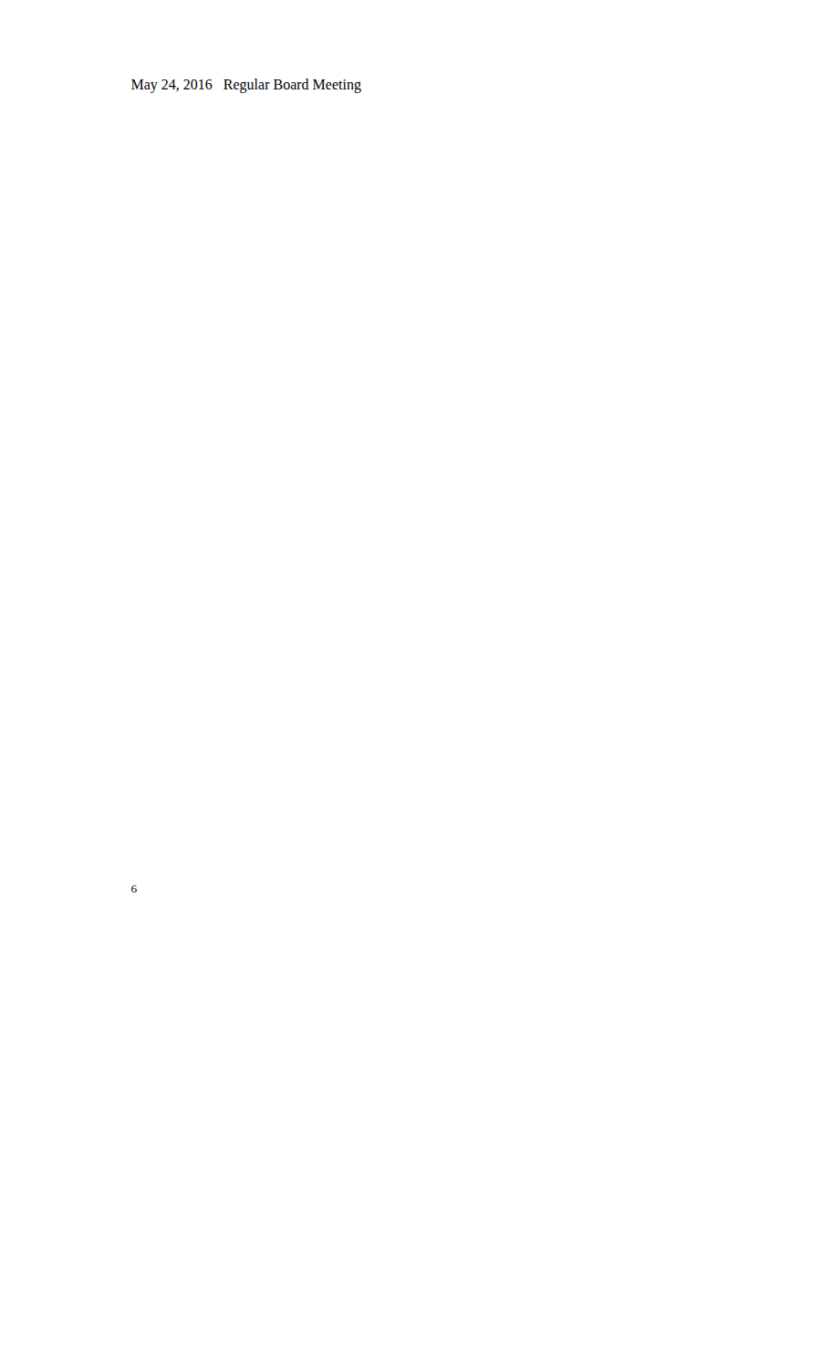May 24, 2016 Regular Board Meeting
6